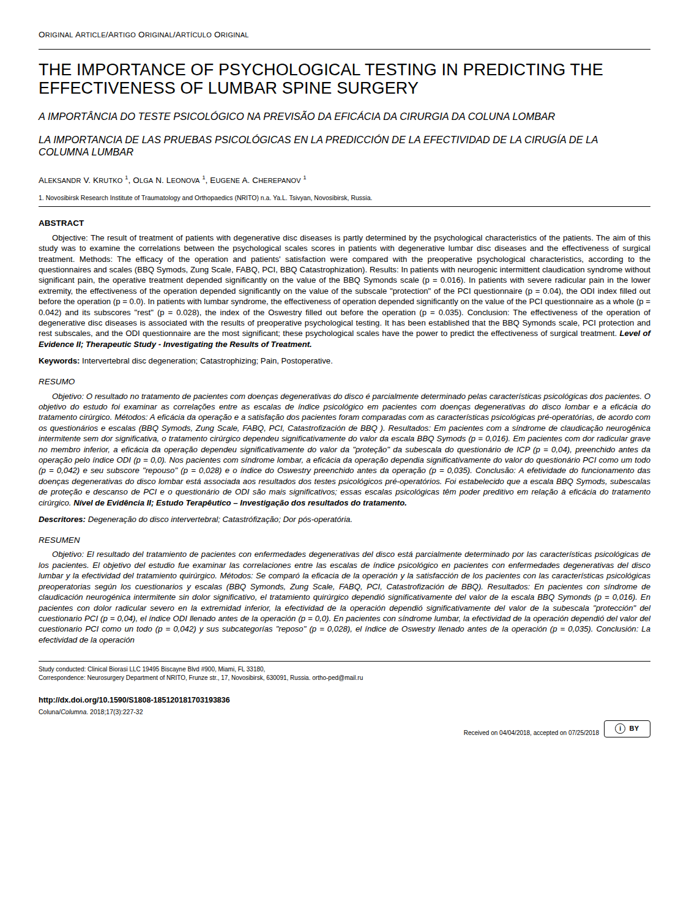ORIGINAL ARTICLE/ARTIGO ORIGINAL/ARTÍCULO ORIGINAL
THE IMPORTANCE OF PSYCHOLOGICAL TESTING IN PREDICTING THE EFFECTIVENESS OF LUMBAR SPINE SURGERY
A IMPORTÂNCIA DO TESTE PSICOLÓGICO NA PREVISÃO DA EFICÁCIA DA CIRURGIA DA COLUNA LOMBAR
LA IMPORTANCIA DE LAS PRUEBAS PSICOLÓGICAS EN LA PREDICCIÓN DE LA EFECTIVIDAD DE LA CIRUGÍA DE LA COLUMNA LUMBAR
ALEKSANDR V. KRUTKO 1, OLGA N. LEONOVA 1, EUGENE A. CHEREPANOV 1
1. Novosibirsk Research Institute of Traumatology and Orthopaedics (NRITO) n.a. Ya.L. Tsivyan, Novosibirsk, Russia.
ABSTRACT
Objective: The result of treatment of patients with degenerative disc diseases is partly determined by the psychological characteristics of the patients. The aim of this study was to examine the correlations between the psychological scales scores in patients with degenerative lumbar disc diseases and the effectiveness of surgical treatment. Methods: The efficacy of the operation and patients' satisfaction were compared with the preoperative psychological characteristics, according to the questionnaires and scales (BBQ Symods, Zung Scale, FABQ, PCI, BBQ Catastrophization). Results: In patients with neurogenic intermittent claudication syndrome without significant pain, the operative treatment depended significantly on the value of the BBQ Symonds scale (p = 0.016). In patients with severe radicular pain in the lower extremity, the effectiveness of the operation depended significantly on the value of the subscale "protection" of the PCI questionnaire (p = 0.04), the ODI index filled out before the operation (p = 0.0). In patients with lumbar syndrome, the effectiveness of operation depended significantly on the value of the PCI questionnaire as a whole (p = 0.042) and its subscores "rest" (p = 0.028), the index of the Oswestry filled out before the operation (p = 0.035). Conclusion: The effectiveness of the operation of degenerative disc diseases is associated with the results of preoperative psychological testing. It has been established that the BBQ Symonds scale, PCI protection and rest subscales, and the ODI questionnaire are the most significant; these psychological scales have the power to predict the effectiveness of surgical treatment. Level of Evidence II; Therapeutic Study - Investigating the Results of Treatment.
Keywords: Intervertebral disc degeneration; Catastrophizing; Pain, Postoperative.
RESUMO
Objetivo: O resultado no tratamento de pacientes com doenças degenerativas do disco é parcialmente determinado pelas características psicológicas dos pacientes. O objetivo do estudo foi examinar as correlações entre as escalas de índice psicológico em pacientes com doenças degenerativas do disco lombar e a eficácia do tratamento cirúrgico. Métodos: A eficácia da operação e a satisfação dos pacientes foram comparadas com as características psicológicas pré-operatórias, de acordo com os questionários e escalas (BBQ Symods, Zung Scale, FABQ, PCI, Catastrofización de BBQ ). Resultados: Em pacientes com a síndrome de claudicação neurogênica intermitente sem dor significativa, o tratamento cirúrgico dependeu significativamente do valor da escala BBQ Symods (p = 0,016). Em pacientes com dor radicular grave no membro inferior, a eficácia da operação dependeu significativamente do valor da "proteção" da subescala do questionário de ICP (p = 0,04), preenchido antes da operação pelo índice ODI (p = 0,0). Nos pacientes com síndrome lombar, a eficácia da operação dependia significativamente do valor do questionário PCI como um todo (p = 0,042) e seu subscore "repouso" (p = 0,028) e o índice do Oswestry preenchido antes da operação (p = 0,035). Conclusão: A efetividade do funcionamento das doenças degenerativas do disco lombar está associada aos resultados dos testes psicológicos pré-operatórios. Foi estabelecido que a escala BBQ Symods, subescalas de proteção e descanso de PCI e o questionário de ODI são mais significativos; essas escalas psicológicas têm poder preditivo em relação à eficácia do tratamento cirúrgico. Nível de Evidência II; Estudo Terapêutico – Investigação dos resultados do tratamento.
Descritores: Degeneração do disco intervertebral; Catastrófização; Dor pós-operatória.
RESUMEN
Objetivo: El resultado del tratamiento de pacientes con enfermedades degenerativas del disco está parcialmente determinado por las características psicológicas de los pacientes. El objetivo del estudio fue examinar las correlaciones entre las escalas de índice psicológico en pacientes con enfermedades degenerativas del disco lumbar y la efectividad del tratamiento quirúrgico. Métodos: Se comparó la eficacia de la operación y la satisfacción de los pacientes con las características psicológicas preoperatorias según los cuestionarios y escalas (BBQ Symonds, Zung Scale, FABQ, PCI, Catastrofización de BBQ). Resultados: En pacientes con síndrome de claudicación neurogénica intermitente sin dolor significativo, el tratamiento quirúrgico dependió significativamente del valor de la escala BBQ Symonds (p = 0,016). En pacientes con dolor radicular severo en la extremidad inferior, la efectividad de la operación dependió significativamente del valor de la subescala "protección" del cuestionario PCI (p = 0,04), el índice ODI llenado antes de la operación (p = 0,0). En pacientes con síndrome lumbar, la efectividad de la operación dependió del valor del cuestionario PCI como un todo (p = 0,042) y sus subcategorías "reposo" (p = 0,028), el índice de Oswestry llenado antes de la operación (p = 0,035). Conclusión: La efectividad de la operación
Study conducted: Clinical Biorasi LLC 19495 Biscayne Blvd #900, Miami, FL 33180,
Correspondence: Neurosurgery Department of NRITO, Frunze str., 17, Novosibirsk, 630091, Russia. ortho-ped@mail.ru
http://dx.doi.org/10.1590/S1808-185120181703193836
Coluna/Columna. 2018;17(3):227-32
Received on 04/04/2018, accepted on 07/25/2018
iBY